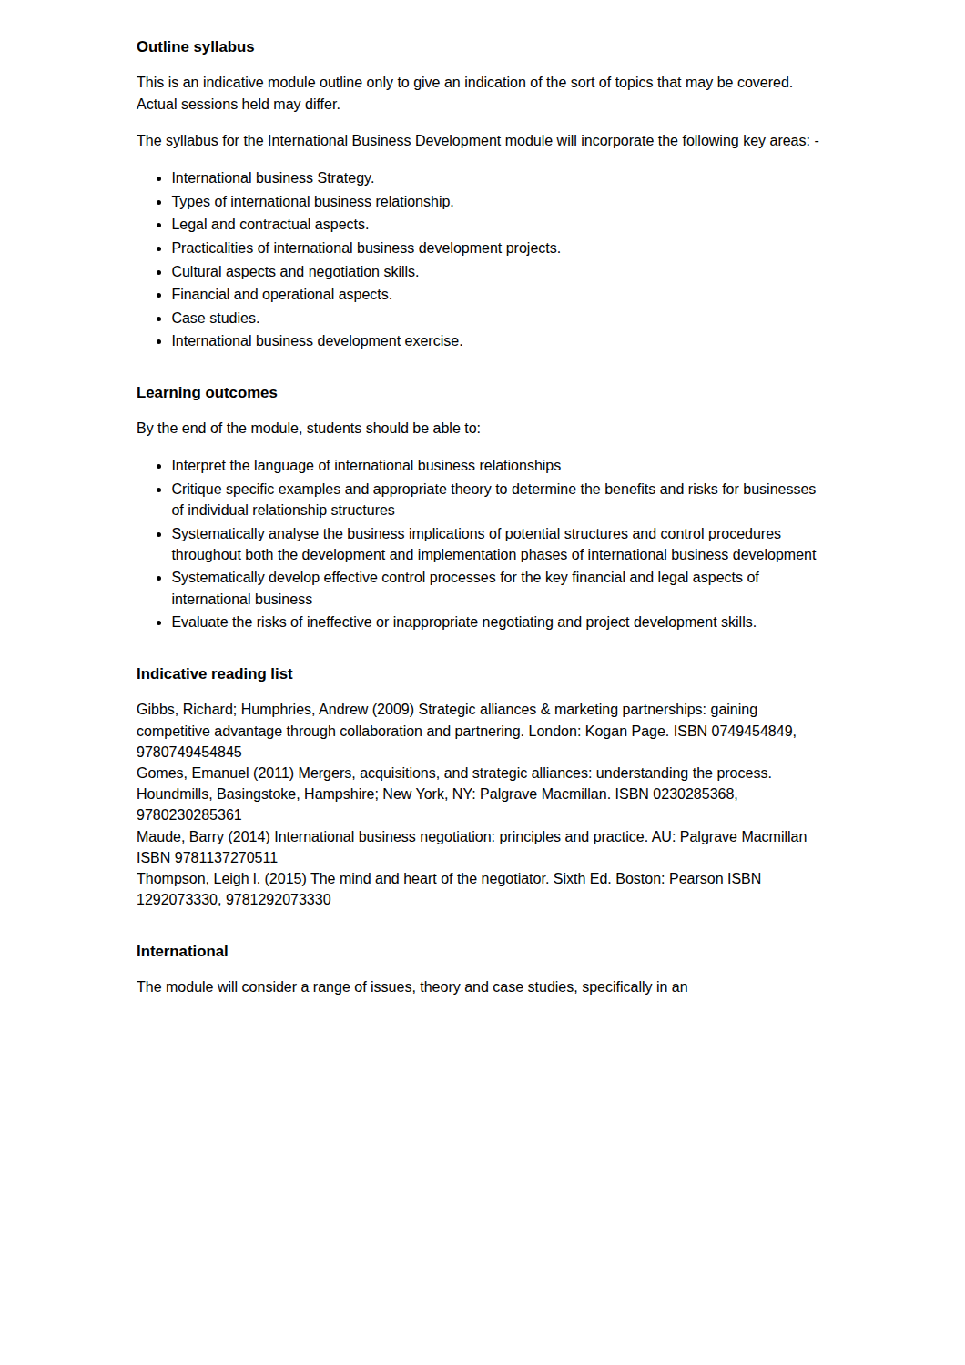Outline syllabus
This is an indicative module outline only to give an indication of the sort of topics that may be covered. Actual sessions held may differ.
The syllabus for the International Business Development module will incorporate the following key areas: -
International business Strategy.
Types of international business relationship.
Legal and contractual aspects.
Practicalities of international business development projects.
Cultural aspects and negotiation skills.
Financial and operational aspects.
Case studies.
International business development exercise.
Learning outcomes
By the end of the module, students should be able to:
Interpret the language of international business relationships
Critique specific examples and appropriate theory to determine the benefits and risks for businesses of individual relationship structures
Systematically analyse the business implications of potential structures and control procedures throughout both the development and implementation phases of international business development
Systematically develop effective control processes for the key financial and legal aspects of international business
Evaluate the risks of ineffective or inappropriate negotiating and project development skills.
Indicative reading list
Gibbs, Richard; Humphries, Andrew (2009) Strategic alliances & marketing partnerships: gaining competitive advantage through collaboration and partnering. London: Kogan Page. ISBN 0749454849, 9780749454845
Gomes, Emanuel (2011) Mergers, acquisitions, and strategic alliances: understanding the process. Houndmills, Basingstoke, Hampshire; New York, NY: Palgrave Macmillan. ISBN 0230285368, 9780230285361
Maude, Barry (2014) International business negotiation: principles and practice. AU: Palgrave Macmillan ISBN 9781137270511
Thompson, Leigh l. (2015) The mind and heart of the negotiator. Sixth Ed. Boston: Pearson ISBN 1292073330, 9781292073330
International
The module will consider a range of issues, theory and case studies, specifically in an